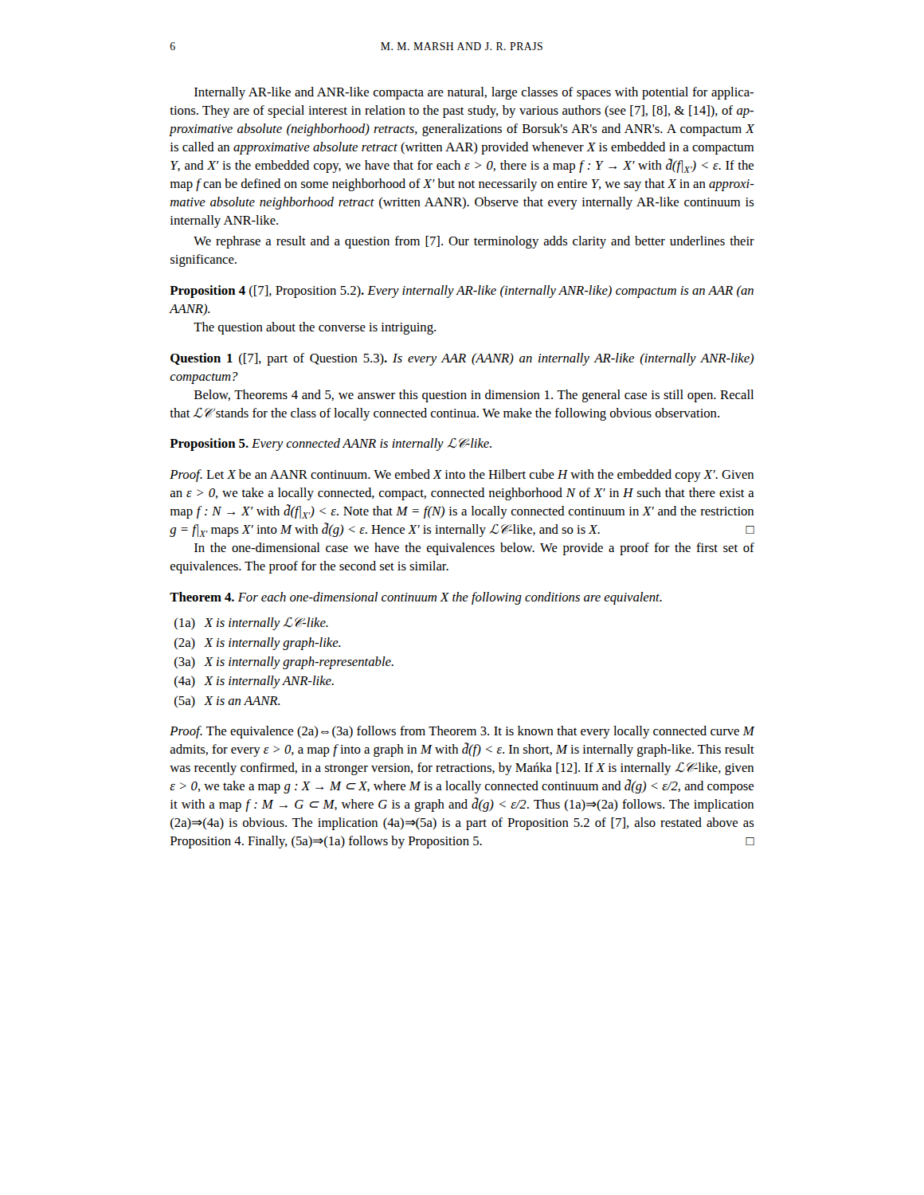6 M. M. Marsh and J. R. Prajs 6
Internally AR-like and ANR-like compacta are natural, large classes of spaces with potential for applications. They are of special interest in relation to the past study, by various authors (see [7], [8], & [14]), of approximative absolute (neighborhood) retracts, generalizations of Borsuk's AR's and ANR's. A compactum X is called an approximative absolute retract (written AAR) provided whenever X is embedded in a compactum Y, and X′ is the embedded copy, we have that for each ε > 0, there is a map f : Y → X′ with d̃(f|X′) < ε. If the map f can be defined on some neighborhood of X′ but not necessarily on entire Y, we say that X in an approximative absolute neighborhood retract (written AANR). Observe that every internally AR-like continuum is internally ANR-like.
We rephrase a result and a question from [7]. Our terminology adds clarity and better underlines their significance.
Proposition 4 ([7], Proposition 5.2). Every internally AR-like (internally ANR-like) compactum is an AAR (an AANR).
The question about the converse is intriguing.
Question 1 ([7], part of Question 5.3). Is every AAR (AANR) an internally AR-like (internally ANR-like) compactum?
Below, Theorems 4 and 5, we answer this question in dimension 1. The general case is still open. Recall that ℒ𝒞 stands for the class of locally connected continua. We make the following obvious observation.
Proposition 5. Every connected AANR is internally ℒ𝒞-like.
Proof. Let X be an AANR continuum. We embed X into the Hilbert cube H with the embedded copy X′. Given an ε > 0, we take a locally connected, compact, connected neighborhood N of X′ in H such that there exist a map f : N → X′ with d̃(f|X′) < ε. Note that M = f(N) is a locally connected continuum in X′ and the restriction g = f|X′ maps X′ into M with d̃(g) < ε. Hence X′ is internally ℒ𝒞-like, and so is X.
In the one-dimensional case we have the equivalences below. We provide a proof for the first set of equivalences. The proof for the second set is similar.
Theorem 4. For each one-dimensional continuum X the following conditions are equivalent.
(1a) X is internally ℒ𝒞-like.
(2a) X is internally graph-like.
(3a) X is internally graph-representable.
(4a) X is internally ANR-like.
(5a) X is an AANR.
Proof. The equivalence (2a)⇔(3a) follows from Theorem 3. It is known that every locally connected curve M admits, for every ε > 0, a map f into a graph in M with d̃(f) < ε. In short, M is internally graph-like. This result was recently confirmed, in a stronger version, for retractions, by Mańka [12]. If X is internally ℒ𝒞-like, given ε > 0, we take a map g : X → M ⊂ X, where M is a locally connected continuum and d̃(g) < ε/2, and compose it with a map f : M → G ⊂ M, where G is a graph and d̃(g) < ε/2. Thus (1a)⇒(2a) follows. The implication (2a)⇒(4a) is obvious. The implication (4a)⇒(5a) is a part of Proposition 5.2 of [7], also restated above as Proposition 4. Finally, (5a)⇒(1a) follows by Proposition 5.